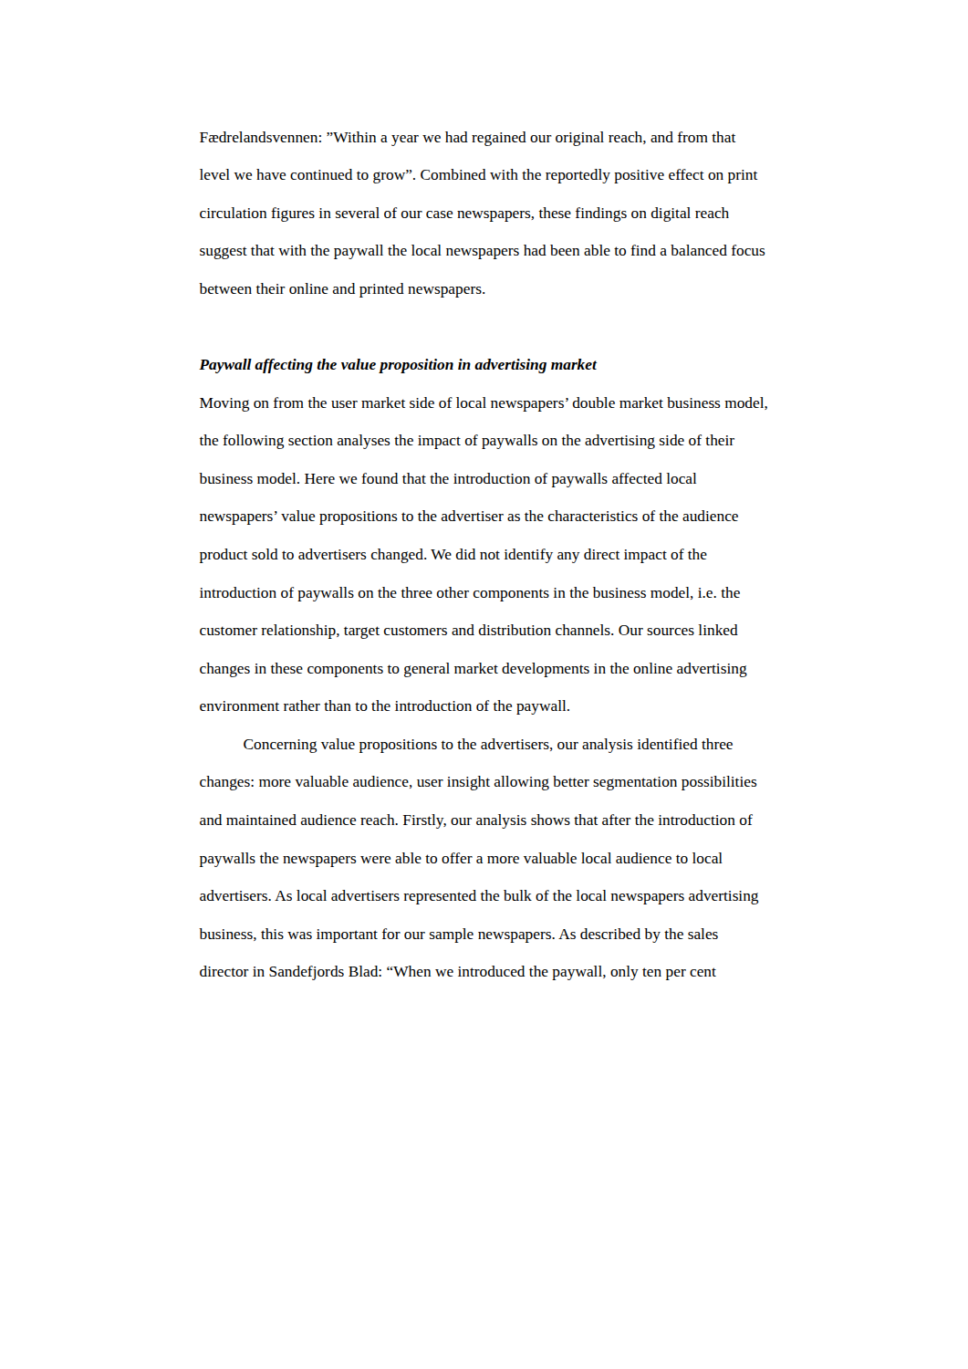Fædrelandsvennen: ”Within a year we had regained our original reach, and from that level we have continued to grow”. Combined with the reportedly positive effect on print circulation figures in several of our case newspapers, these findings on digital reach suggest that with the paywall the local newspapers had been able to find a balanced focus between their online and printed newspapers.
Paywall affecting the value proposition in advertising market
Moving on from the user market side of local newspapers’ double market business model, the following section analyses the impact of paywalls on the advertising side of their business model. Here we found that the introduction of paywalls affected local newspapers’ value propositions to the advertiser as the characteristics of the audience product sold to advertisers changed. We did not identify any direct impact of the introduction of paywalls on the three other components in the business model, i.e. the customer relationship, target customers and distribution channels. Our sources linked changes in these components to general market developments in the online advertising environment rather than to the introduction of the paywall.
Concerning value propositions to the advertisers, our analysis identified three changes: more valuable audience, user insight allowing better segmentation possibilities and maintained audience reach. Firstly, our analysis shows that after the introduction of paywalls the newspapers were able to offer a more valuable local audience to local advertisers. As local advertisers represented the bulk of the local newspapers advertising business, this was important for our sample newspapers. As described by the sales director in Sandefjords Blad: “When we introduced the paywall, only ten per cent